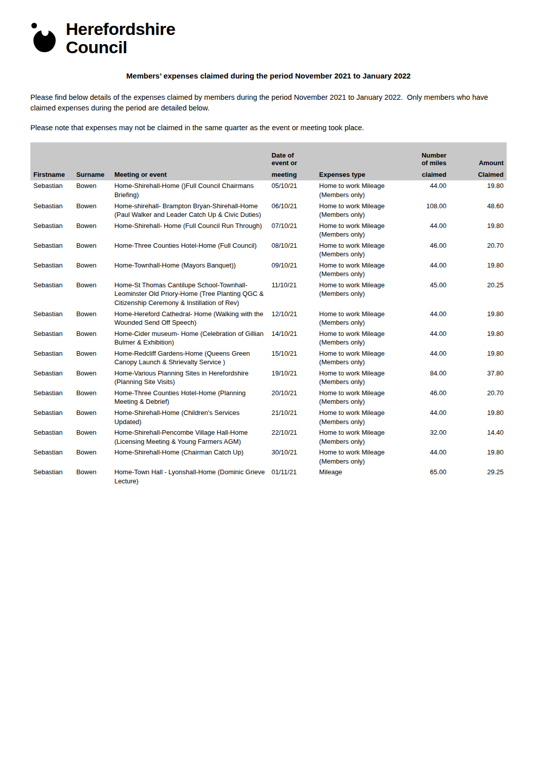Herefordshire
Council
Members’ expenses claimed during the period November 2021 to January 2022
Please find below details of the expenses claimed by members during the period November 2021 to January 2022. Only members who have claimed expenses during the period are detailed below.
Please note that expenses may not be claimed in the same quarter as the event or meeting took place.
| | | | Date of event or | | Number of miles | Amount |
| --- | --- | --- | --- | --- | --- | --- |
| Firstname | Surname | Meeting or event | meeting | Expenses type | claimed | Claimed |
| Sebastian | Bowen | Home-Shirehall-Home ()Full Council Chairmans Briefing) | 05/10/21 | Home to work Mileage (Members only) | 44.00 | 19.80 |
| Sebastian | Bowen | Home-shirehall- Brampton Bryan-Shirehall-Home (Paul Walker and Leader Catch Up & Civic Duties) | 06/10/21 | Home to work Mileage (Members only) | 108.00 | 48.60 |
| Sebastian | Bowen | Home-Shirehall- Home (Full Council Run Through) | 07/10/21 | Home to work Mileage (Members only) | 44.00 | 19.80 |
| Sebastian | Bowen | Home-Three Counties Hotel-Home (Full Council) | 08/10/21 | Home to work Mileage (Members only) | 46.00 | 20.70 |
| Sebastian | Bowen | Home-Townhall-Home (Mayors Banquet)) | 09/10/21 | Home to work Mileage (Members only) | 44.00 | 19.80 |
| Sebastian | Bowen | Home-St Thomas Cantilupe School-Townhall- Leominster Old Priory-Home (Tree Planting QGC & Citizenship Ceremony & Instillation of Rev) | 11/10/21 | Home to work Mileage (Members only) | 45.00 | 20.25 |
| Sebastian | Bowen | Home-Hereford Cathedral- Home (Walking with the Wounded Send Off Speech) | 12/10/21 | Home to work Mileage (Members only) | 44.00 | 19.80 |
| Sebastian | Bowen | Home-Cider museum- Home (Celebration of Gillian Bulmer & Exhibition) | 14/10/21 | Home to work Mileage (Members only) | 44.00 | 19.80 |
| Sebastian | Bowen | Home-Redcliff Gardens-Home (Queens Green Canopy Launch & Shrievalty Service ) | 15/10/21 | Home to work Mileage (Members only) | 44.00 | 19.80 |
| Sebastian | Bowen | Home-Various Planning Sites in Herefordshire (Planning Site Visits) | 19/10/21 | Home to work Mileage (Members only) | 84.00 | 37.80 |
| Sebastian | Bowen | Home-Three Counties Hotel-Home (Planning Meeting & Debrief) | 20/10/21 | Home to work Mileage (Members only) | 46.00 | 20.70 |
| Sebastian | Bowen | Home-Shirehall-Home (Children's Services Updated) | 21/10/21 | Home to work Mileage (Members only) | 44.00 | 19.80 |
| Sebastian | Bowen | Home-Shirehall-Pencombe Village Hall-Home (Licensing Meeting & Young Farmers AGM) | 22/10/21 | Home to work Mileage (Members only) | 32.00 | 14.40 |
| Sebastian | Bowen | Home-Shirehall-Home (Chairman Catch Up) | 30/10/21 | Home to work Mileage (Members only) | 44.00 | 19.80 |
| Sebastian | Bowen | Home-Town Hall - Lyonshall-Home (Dominic Grieve Lecture) | 01/11/21 | Mileage | 65.00 | 29.25 |